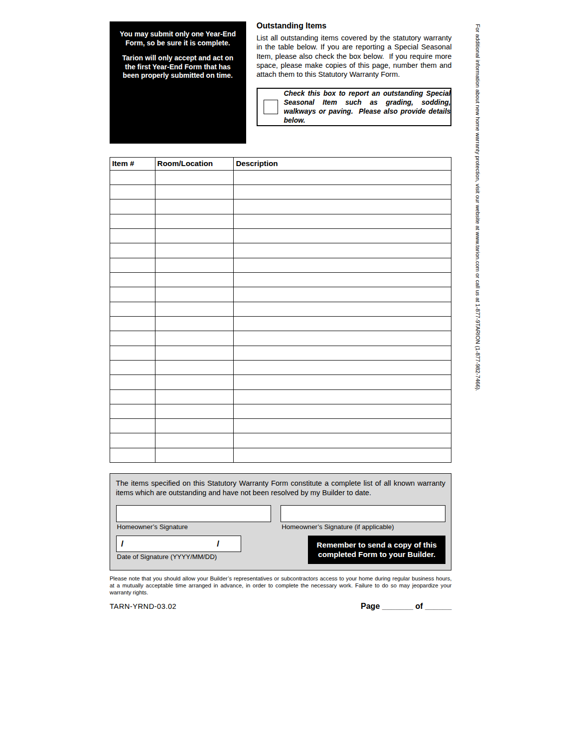For additional information about new home warranty protection, visit our website at www.tarion.com or call us at 1-877-9TARION (1-877-982-7466).
You may submit only one Year-End Form, so be sure it is complete.
Tarion will only accept and act on the first Year-End Form that has been properly submitted on time.
Outstanding Items
List all outstanding items covered by the statutory warranty in the table below. If you are reporting a Special Seasonal Item, please also check the box below. If you require more space, please make copies of this page, number them and attach them to this Statutory Warranty Form.
Check this box to report an outstanding Special Seasonal Item such as grading, sodding, walkways or paving. Please also provide details below.
| Item # | Room/Location | Description |
| --- | --- | --- |
The items specified on this Statutory Warranty Form constitute a complete list of all known warranty items which are outstanding and have not been resolved by my Builder to date.
Homeowner’s Signature
Homeowner’s Signature (if applicable)
/ /
Date of Signature (YYYY/MM/DD)
Remember to send a copy of this
completed Form to your Builder.
Please note that you should allow your Builder’s representatives or subcontractors access to your home during regular business hours, at a mutually acceptable time arranged in advance, in order to complete the necessary work. Failure to do so may jeopardize your warranty rights.
TARN-YRND-03.02
Page _______ of ______